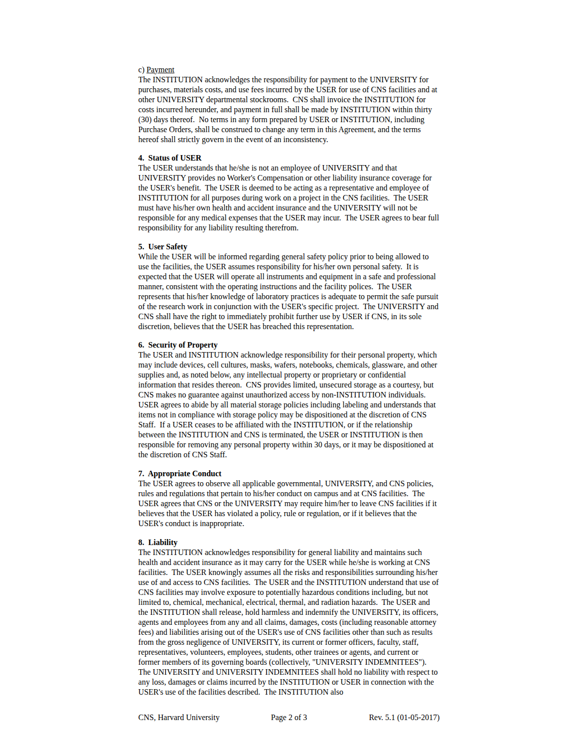c) Payment
The INSTITUTION acknowledges the responsibility for payment to the UNIVERSITY for purchases, materials costs, and use fees incurred by the USER for use of CNS facilities and at other UNIVERSITY departmental stockrooms. CNS shall invoice the INSTITUTION for costs incurred hereunder, and payment in full shall be made by INSTITUTION within thirty (30) days thereof. No terms in any form prepared by USER or INSTITUTION, including Purchase Orders, shall be construed to change any term in this Agreement, and the terms hereof shall strictly govern in the event of an inconsistency.
4. Status of USER
The USER understands that he/she is not an employee of UNIVERSITY and that UNIVERSITY provides no Worker's Compensation or other liability insurance coverage for the USER's benefit. The USER is deemed to be acting as a representative and employee of INSTITUTION for all purposes during work on a project in the CNS facilities. The USER must have his/her own health and accident insurance and the UNIVERSITY will not be responsible for any medical expenses that the USER may incur. The USER agrees to bear full responsibility for any liability resulting therefrom.
5. User Safety
While the USER will be informed regarding general safety policy prior to being allowed to use the facilities, the USER assumes responsibility for his/her own personal safety. It is expected that the USER will operate all instruments and equipment in a safe and professional manner, consistent with the operating instructions and the facility polices. The USER represents that his/her knowledge of laboratory practices is adequate to permit the safe pursuit of the research work in conjunction with the USER's specific project. The UNIVERSITY and CNS shall have the right to immediately prohibit further use by USER if CNS, in its sole discretion, believes that the USER has breached this representation.
6. Security of Property
The USER and INSTITUTION acknowledge responsibility for their personal property, which may include devices, cell cultures, masks, wafers, notebooks, chemicals, glassware, and other supplies and, as noted below, any intellectual property or proprietary or confidential information that resides thereon. CNS provides limited, unsecured storage as a courtesy, but CNS makes no guarantee against unauthorized access by non-INSTITUTION individuals. USER agrees to abide by all material storage policies including labeling and understands that items not in compliance with storage policy may be dispositioned at the discretion of CNS Staff. If a USER ceases to be affiliated with the INSTITUTION, or if the relationship between the INSTITUTION and CNS is terminated, the USER or INSTITUTION is then responsible for removing any personal property within 30 days, or it may be dispositioned at the discretion of CNS Staff.
7. Appropriate Conduct
The USER agrees to observe all applicable governmental, UNIVERSITY, and CNS policies, rules and regulations that pertain to his/her conduct on campus and at CNS facilities. The USER agrees that CNS or the UNIVERSITY may require him/her to leave CNS facilities if it believes that the USER has violated a policy, rule or regulation, or if it believes that the USER's conduct is inappropriate.
8. Liability
The INSTITUTION acknowledges responsibility for general liability and maintains such health and accident insurance as it may carry for the USER while he/she is working at CNS facilities. The USER knowingly assumes all the risks and responsibilities surrounding his/her use of and access to CNS facilities. The USER and the INSTITUTION understand that use of CNS facilities may involve exposure to potentially hazardous conditions including, but not limited to, chemical, mechanical, electrical, thermal, and radiation hazards. The USER and the INSTITUTION shall release, hold harmless and indemnify the UNIVERSITY, its officers, agents and employees from any and all claims, damages, costs (including reasonable attorney fees) and liabilities arising out of the USER's use of CNS facilities other than such as results from the gross negligence of UNIVERSITY, its current or former officers, faculty, staff, representatives, volunteers, employees, students, other trainees or agents, and current or former members of its governing boards (collectively, "UNIVERSITY INDEMNITEES"). The UNIVERSITY and UNIVERSITY INDEMNITEES shall hold no liability with respect to any loss, damages or claims incurred by the INSTITUTION or USER in connection with the USER's use of the facilities described. The INSTITUTION also
CNS, Harvard University Page 2 of 3 Rev. 5.1 (01-05-2017)